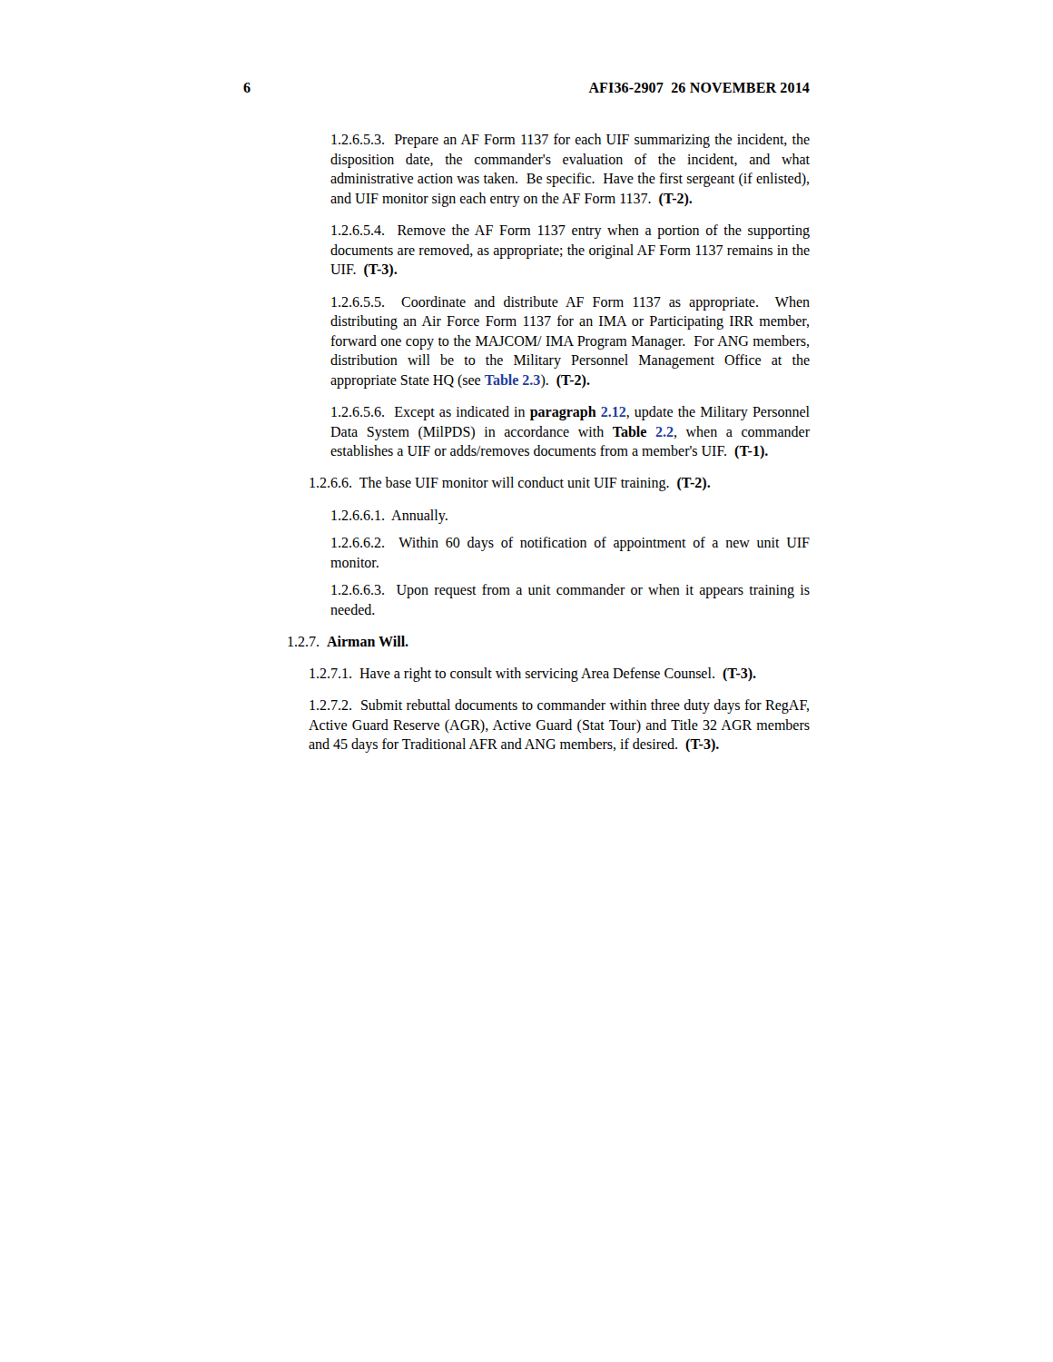6 AFI36-2907 26 NOVEMBER 2014
1.2.6.5.3. Prepare an AF Form 1137 for each UIF summarizing the incident, the disposition date, the commander's evaluation of the incident, and what administrative action was taken. Be specific. Have the first sergeant (if enlisted), and UIF monitor sign each entry on the AF Form 1137. (T-2).
1.2.6.5.4. Remove the AF Form 1137 entry when a portion of the supporting documents are removed, as appropriate; the original AF Form 1137 remains in the UIF. (T-3).
1.2.6.5.5. Coordinate and distribute AF Form 1137 as appropriate. When distributing an Air Force Form 1137 for an IMA or Participating IRR member, forward one copy to the MAJCOM/ IMA Program Manager. For ANG members, distribution will be to the Military Personnel Management Office at the appropriate State HQ (see Table 2.3). (T-2).
1.2.6.5.6. Except as indicated in paragraph 2.12, update the Military Personnel Data System (MilPDS) in accordance with Table 2.2, when a commander establishes a UIF or adds/removes documents from a member's UIF. (T-1).
1.2.6.6. The base UIF monitor will conduct unit UIF training. (T-2).
1.2.6.6.1. Annually.
1.2.6.6.2. Within 60 days of notification of appointment of a new unit UIF monitor.
1.2.6.6.3. Upon request from a unit commander or when it appears training is needed.
1.2.7. Airman Will.
1.2.7.1. Have a right to consult with servicing Area Defense Counsel. (T-3).
1.2.7.2. Submit rebuttal documents to commander within three duty days for RegAF, Active Guard Reserve (AGR), Active Guard (Stat Tour) and Title 32 AGR members and 45 days for Traditional AFR and ANG members, if desired. (T-3).